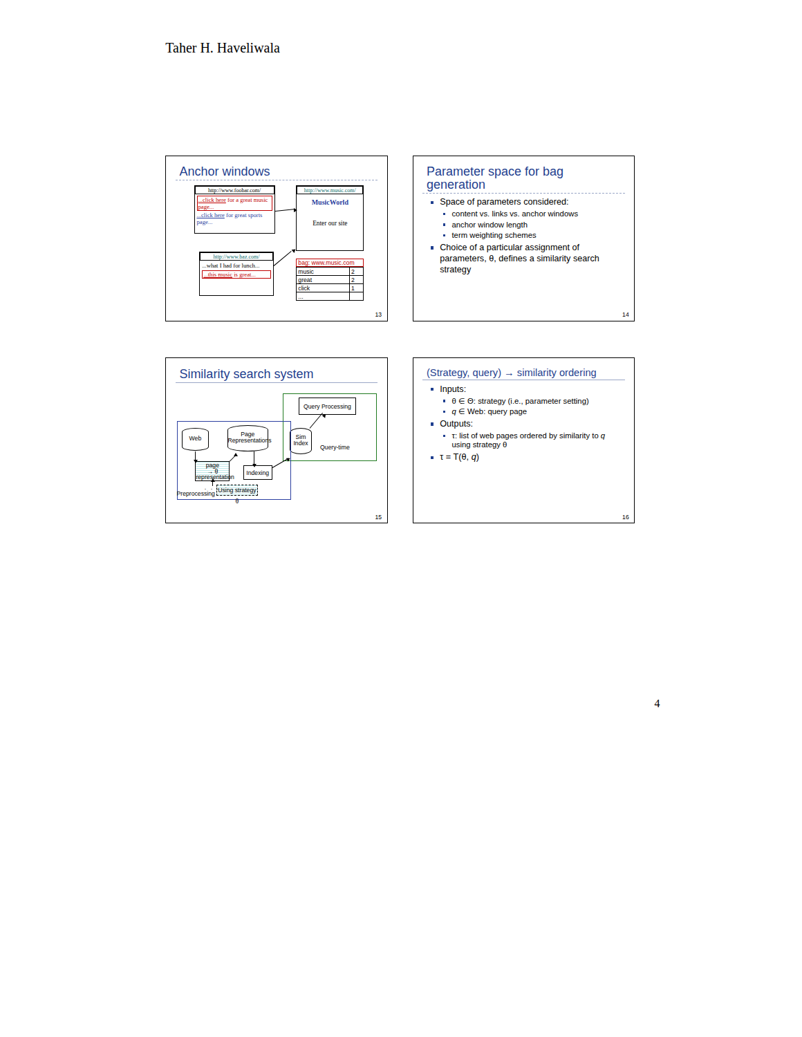Taher H. Haveliwala
Anchor windows
http://www.foobar.com/
...click here for a great music page...
...click here for great sports page...
http://www.baz.com/
...what I had for lunch...
...this music is great...
http://www.music.com/
MusicWorld
Enter our site
bag: www.music.com
| music | 2 |
| great | 2 |
| click | 1 |
| ... | |
13
Parameter space for bag
generation
Space of parameters considered:
content vs. links vs. anchor windows
anchor window length
term weighting schemes
Choice of a particular assignment of parameters, θ, defines a similarity search strategy
14
Similarity search system
Query Processing
Sim
Index
Query-time
Web
Page
Representations
page
→ θ
representation
Indexing
Using strategy θ
Preprocessing
. . .
15
(Strategy, query) → similarity ordering
Inputs:
θ ∈ Θ: strategy (i.e., parameter setting)
q ∈ Web: query page
Outputs:
τ: list of web pages ordered by similarity to q using strategy θ
τ = T(θ, q)
16
4